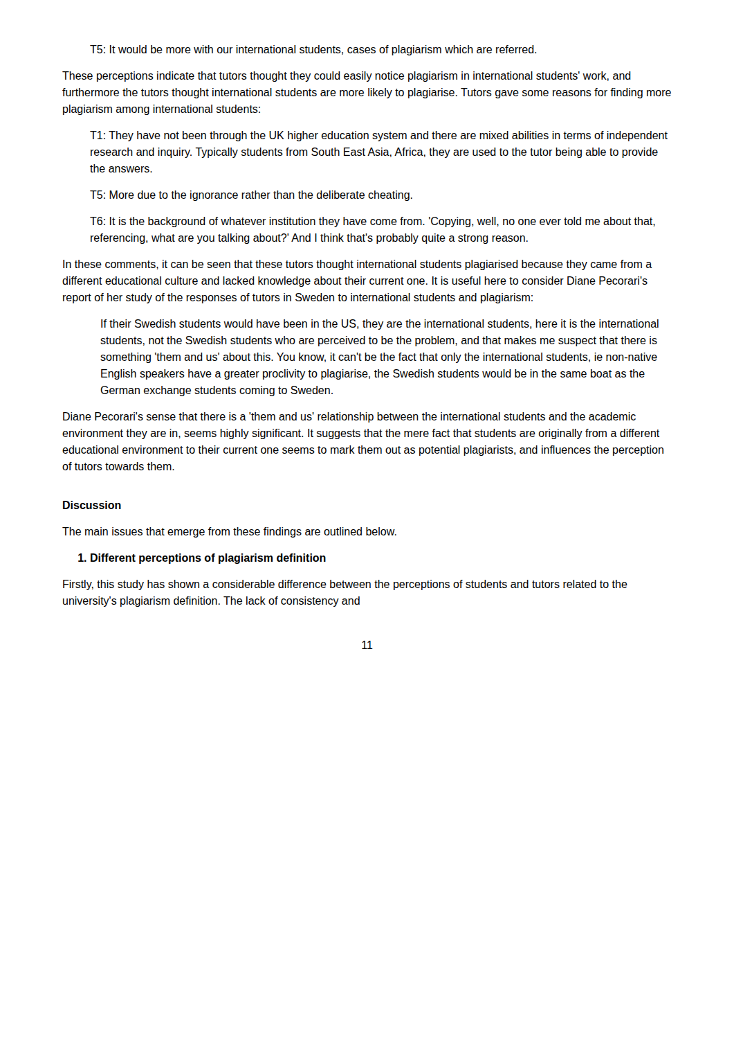T5: It would be more with our international students, cases of plagiarism which are referred.
These perceptions indicate that tutors thought they could easily notice plagiarism in international students' work, and furthermore the tutors thought international students are more likely to plagiarise. Tutors gave some reasons for finding more plagiarism among international students:
T1: They have not been through the UK higher education system and there are mixed abilities in terms of independent research and inquiry. Typically students from South East Asia, Africa, they are used to the tutor being able to provide the answers.
T5: More due to the ignorance rather than the deliberate cheating.
T6: It is the background of whatever institution they have come from. 'Copying, well, no one ever told me about that, referencing, what are you talking about?' And I think that's probably quite a strong reason.
In these comments, it can be seen that these tutors thought international students plagiarised because they came from a different educational culture and lacked knowledge about their current one. It is useful here to consider Diane Pecorari's report of her study of the responses of tutors in Sweden to international students and plagiarism:
If their Swedish students would have been in the US, they are the international students, here it is the international students, not the Swedish students who are perceived to be the problem, and that makes me suspect that there is something 'them and us' about this. You know, it can't be the fact that only the international students, ie non-native English speakers have a greater proclivity to plagiarise, the Swedish students would be in the same boat as the German exchange students coming to Sweden.
Diane Pecorari's sense that there is a 'them and us' relationship between the international students and the academic environment they are in, seems highly significant. It suggests that the mere fact that students are originally from a different educational environment to their current one seems to mark them out as potential plagiarists, and influences the perception of tutors towards them.
Discussion
The main issues that emerge from these findings are outlined below.
Different perceptions of plagiarism definition
Firstly, this study has shown a considerable difference between the perceptions of students and tutors related to the university's plagiarism definition. The lack of consistency and
11